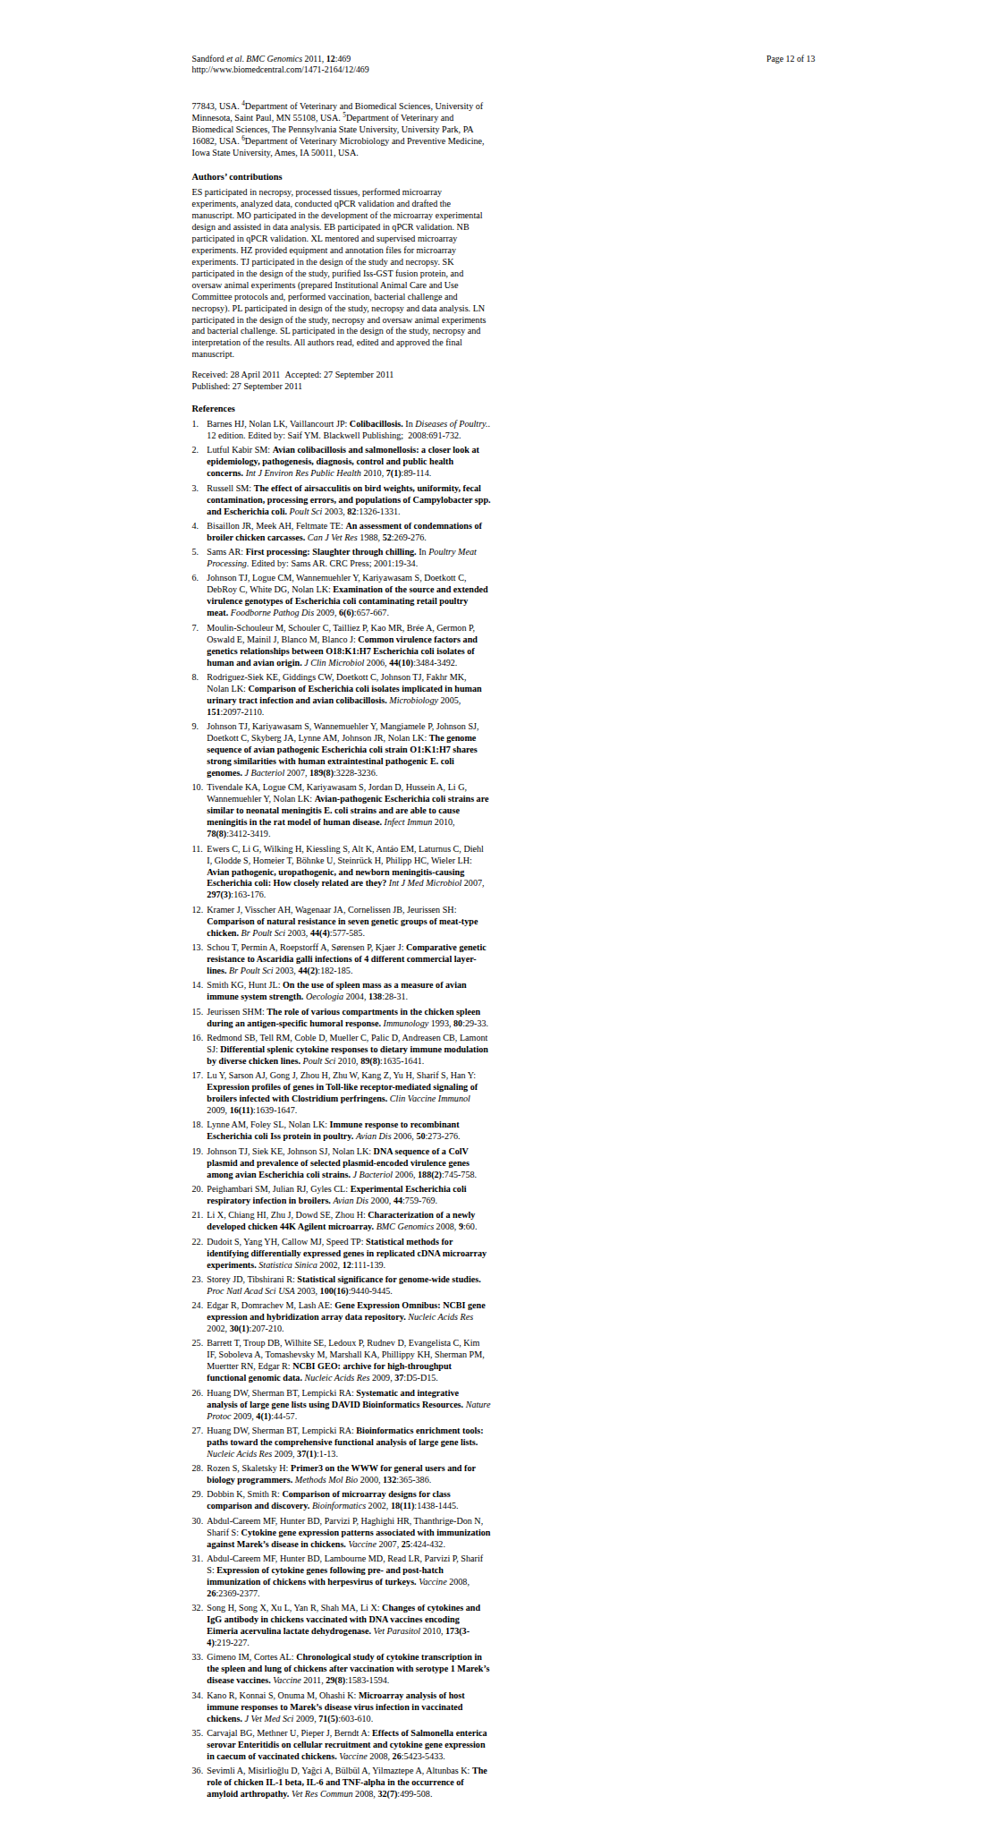Sandford et al. BMC Genomics 2011, 12:469
http://www.biomedcentral.com/1471-2164/12/469
Page 12 of 13
77843, USA. 4Department of Veterinary and Biomedical Sciences, University of Minnesota, Saint Paul, MN 55108, USA. 5Department of Veterinary and Biomedical Sciences, The Pennsylvania State University, University Park, PA 16082, USA. 6Department of Veterinary Microbiology and Preventive Medicine, Iowa State University, Ames, IA 50011, USA.
Authors’ contributions
ES participated in necropsy, processed tissues, performed microarray experiments, analyzed data, conducted qPCR validation and drafted the manuscript. MO participated in the development of the microarray experimental design and assisted in data analysis. EB participated in qPCR validation. NB participated in qPCR validation. XL mentored and supervised microarray experiments. HZ provided equipment and annotation files for microarray experiments. TJ participated in the design of the study and necropsy. SK participated in the design of the study, purified Iss-GST fusion protein, and oversaw animal experiments (prepared Institutional Animal Care and Use Committee protocols and, performed vaccination, bacterial challenge and necropsy). PL participated in design of the study, necropsy and data analysis. LN participated in the design of the study, necropsy and oversaw animal experiments and bacterial challenge. SL participated in the design of the study, necropsy and interpretation of the results. All authors read, edited and approved the final manuscript.
Received: 28 April 2011 Accepted: 27 September 2011
Published: 27 September 2011
References
Barnes HJ, Nolan LK, Vaillancourt JP: Colibacillosis. In Diseases of Poultry.. 12 edition. Edited by: Saif YM. Blackwell Publishing; 2008:691-732.
Lutful Kabir SM: Avian colibacillosis and salmonellosis: a closer look at epidemiology, pathogenesis, diagnosis, control and public health concerns. Int J Environ Res Public Health 2010, 7(1):89-114.
Russell SM: The effect of airsacculitis on bird weights, uniformity, fecal contamination, processing errors, and populations of Campylobacter spp. and Escherichia coli. Poult Sci 2003, 82:1326-1331.
Bisaillon JR, Meek AH, Feltmate TE: An assessment of condemnations of broiler chicken carcasses. Can J Vet Res 1988, 52:269-276.
Sams AR: First processing: Slaughter through chilling. In Poultry Meat Processing. Edited by: Sams AR. CRC Press; 2001:19-34.
Johnson TJ, Logue CM, Wannemuehler Y, Kariyawasam S, Doetkott C, DebRoy C, White DG, Nolan LK: Examination of the source and extended virulence genotypes of Escherichia coli contaminating retail poultry meat. Foodborne Pathog Dis 2009, 6(6):657-667.
Moulin-Schouleur M, Schouler C, Tailliez P, Kao MR, Brée A, Germon P, Oswald E, Mainil J, Blanco M, Blanco J: Common virulence factors and genetics relationships between O18:K1:H7 Escherichia coli isolates of human and avian origin. J Clin Microbiol 2006, 44(10):3484-3492.
Rodriguez-Siek KE, Giddings CW, Doetkott C, Johnson TJ, Fakhr MK, Nolan LK: Comparison of Escherichia coli isolates implicated in human urinary tract infection and avian colibacillosis. Microbiology 2005, 151:2097-2110.
Johnson TJ, Kariyawasam S, Wannemuehler Y, Mangiamele P, Johnson SJ, Doetkott C, Skyberg JA, Lynne AM, Johnson JR, Nolan LK: The genome sequence of avian pathogenic Escherichia coli strain O1:K1:H7 shares strong similarities with human extraintestinal pathogenic E. coli genomes. J Bacteriol 2007, 189(8):3228-3236.
Tivendale KA, Logue CM, Kariyawasam S, Jordan D, Hussein A, Li G, Wannemuehler Y, Nolan LK: Avian-pathogenic Escherichia coli strains are similar to neonatal meningitis E. coli strains and are able to cause meningitis in the rat model of human disease. Infect Immun 2010, 78(8):3412-3419.
Ewers C, Li G, Wilking H, Kiessling S, Alt K, Antáo EM, Laturnus C, Diehl I, Glodde S, Homeier T, Böhnke U, Steinrück H, Philipp HC, Wieler LH: Avian pathogenic, uropathogenic, and newborn meningitis-causing Escherichia coli: How closely related are they? Int J Med Microbiol 2007, 297(3):163-176.
Kramer J, Visscher AH, Wagenaar JA, Cornelissen JB, Jeurissen SH: Comparison of natural resistance in seven genetic groups of meat-type chicken. Br Poult Sci 2003, 44(4):577-585.
Schou T, Permin A, Roepstorff A, Sørensen P, Kjaer J: Comparative genetic resistance to Ascaridia galli infections of 4 different commercial layer-lines. Br Poult Sci 2003, 44(2):182-185.
Smith KG, Hunt JL: On the use of spleen mass as a measure of avian immune system strength. Oecologia 2004, 138:28-31.
Jeurissen SHM: The role of various compartments in the chicken spleen during an antigen-specific humoral response. Immunology 1993, 80:29-33.
Redmond SB, Tell RM, Coble D, Mueller C, Palic D, Andreasen CB, Lamont SJ: Differential splenic cytokine responses to dietary immune modulation by diverse chicken lines. Poult Sci 2010, 89(8):1635-1641.
Lu Y, Sarson AJ, Gong J, Zhou H, Zhu W, Kang Z, Yu H, Sharif S, Han Y: Expression profiles of genes in Toll-like receptor-mediated signaling of broilers infected with Clostridium perfringens. Clin Vaccine Immunol 2009, 16(11):1639-1647.
Lynne AM, Foley SL, Nolan LK: Immune response to recombinant Escherichia coli Iss protein in poultry. Avian Dis 2006, 50:273-276.
Johnson TJ, Siek KE, Johnson SJ, Nolan LK: DNA sequence of a ColV plasmid and prevalence of selected plasmid-encoded virulence genes among avian Escherichia coli strains. J Bacteriol 2006, 188(2):745-758.
Peighambari SM, Julian RJ, Gyles CL: Experimental Escherichia coli respiratory infection in broilers. Avian Dis 2000, 44:759-769.
Li X, Chiang HI, Zhu J, Dowd SE, Zhou H: Characterization of a newly developed chicken 44K Agilent microarray. BMC Genomics 2008, 9:60.
Dudoit S, Yang YH, Callow MJ, Speed TP: Statistical methods for identifying differentially expressed genes in replicated cDNA microarray experiments. Statistica Sinica 2002, 12:111-139.
Storey JD, Tibshirani R: Statistical significance for genome-wide studies. Proc Natl Acad Sci USA 2003, 100(16):9440-9445.
Edgar R, Domrachev M, Lash AE: Gene Expression Omnibus: NCBI gene expression and hybridization array data repository. Nucleic Acids Res 2002, 30(1):207-210.
Barrett T, Troup DB, Wilhite SE, Ledoux P, Rudnev D, Evangelista C, Kim IF, Soboleva A, Tomashevsky M, Marshall KA, Phillippy KH, Sherman PM, Muertter RN, Edgar R: NCBI GEO: archive for high-throughput functional genomic data. Nucleic Acids Res 2009, 37:D5-D15.
Huang DW, Sherman BT, Lempicki RA: Systematic and integrative analysis of large gene lists using DAVID Bioinformatics Resources. Nature Protoc 2009, 4(1):44-57.
Huang DW, Sherman BT, Lempicki RA: Bioinformatics enrichment tools: paths toward the comprehensive functional analysis of large gene lists. Nucleic Acids Res 2009, 37(1):1-13.
Rozen S, Skaletsky H: Primer3 on the WWW for general users and for biology programmers. Methods Mol Bio 2000, 132:365-386.
Dobbin K, Smith R: Comparison of microarray designs for class comparison and discovery. Bioinformatics 2002, 18(11):1438-1445.
Abdul-Careem MF, Hunter BD, Parvizi P, Haghighi HR, Thanthrige-Don N, Sharif S: Cytokine gene expression patterns associated with immunization against Marek’s disease in chickens. Vaccine 2007, 25:424-432.
Abdul-Careem MF, Hunter BD, Lambourne MD, Read LR, Parvizi P, Sharif S: Expression of cytokine genes following pre- and post-hatch immunization of chickens with herpesvirus of turkeys. Vaccine 2008, 26:2369-2377.
Song H, Song X, Xu L, Yan R, Shah MA, Li X: Changes of cytokines and IgG antibody in chickens vaccinated with DNA vaccines encoding Eimeria acervulina lactate dehydrogenase. Vet Parasitol 2010, 173(3-4):219-227.
Gimeno IM, Cortes AL: Chronological study of cytokine transcription in the spleen and lung of chickens after vaccination with serotype 1 Marek’s disease vaccines. Vaccine 2011, 29(8):1583-1594.
Kano R, Konnai S, Onuma M, Ohashi K: Microarray analysis of host immune responses to Marek’s disease virus infection in vaccinated chickens. J Vet Med Sci 2009, 71(5):603-610.
Carvajal BG, Methner U, Pieper J, Berndt A: Effects of Salmonella enterica serovar Enteritidis on cellular recruitment and cytokine gene expression in caecum of vaccinated chickens. Vaccine 2008, 26:5423-5433.
Sevimli A, Misirlioğlu D, Yağci A, Bülbül A, Yilmaztepe A, Altunbas K: The role of chicken IL-1 beta, IL-6 and TNF-alpha in the occurrence of amyloid arthropathy. Vet Res Commun 2008, 32(7):499-508.